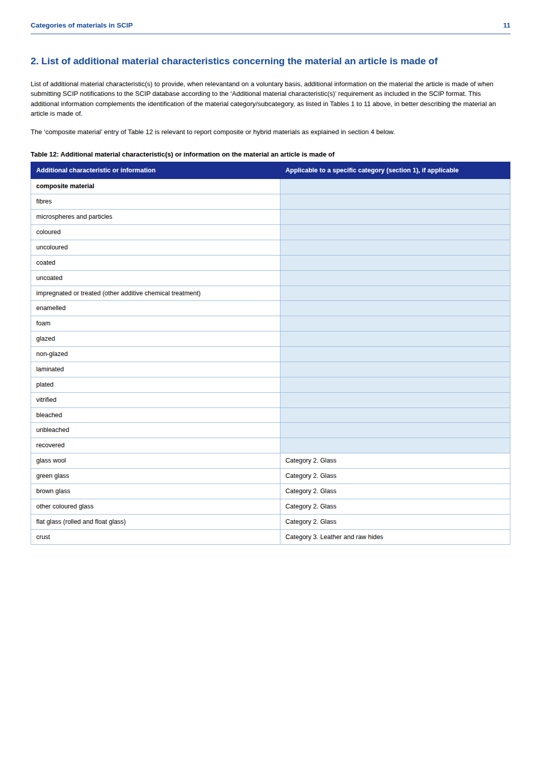Categories of materials in SCIP 11
2. List of additional material characteristics concerning the material an article is made of
List of additional material characteristic(s) to provide, when relevantand on a voluntary basis, additional information on the material the article is made of when submitting SCIP notifications to the SCIP database according to the ‘Additional material characteristic(s)’ requirement as included in the SCIP format. This additional information complements the identification of the material category/subcategory, as listed in Tables 1 to 11 above, in better describing the material an article is made of.
The ‘composite material’ entry of Table 12 is relevant to report composite or hybrid materials as explained in section 4 below.
Table 12: Additional material characteristic(s) or information on the material an article is made of
| Additional characteristic or information | Applicable to a specific category (section 1), if applicable |
| --- | --- |
| composite material | |
| fibres | |
| microspheres and particles | |
| coloured | |
| uncoloured | |
| coated | |
| uncoated | |
| impregnated or treated (other additive chemical treatment) | |
| enamelled | |
| foam | |
| glazed | |
| non-glazed | |
| laminated | |
| plated | |
| vitrified | |
| bleached | |
| unbleached | |
| recovered | |
| glass wool | Category 2. Glass |
| green glass | Category 2. Glass |
| brown glass | Category 2. Glass |
| other coloured glass | Category 2. Glass |
| flat glass (rolled and float glass) | Category 2. Glass |
| crust | Category 3. Leather and raw hides |